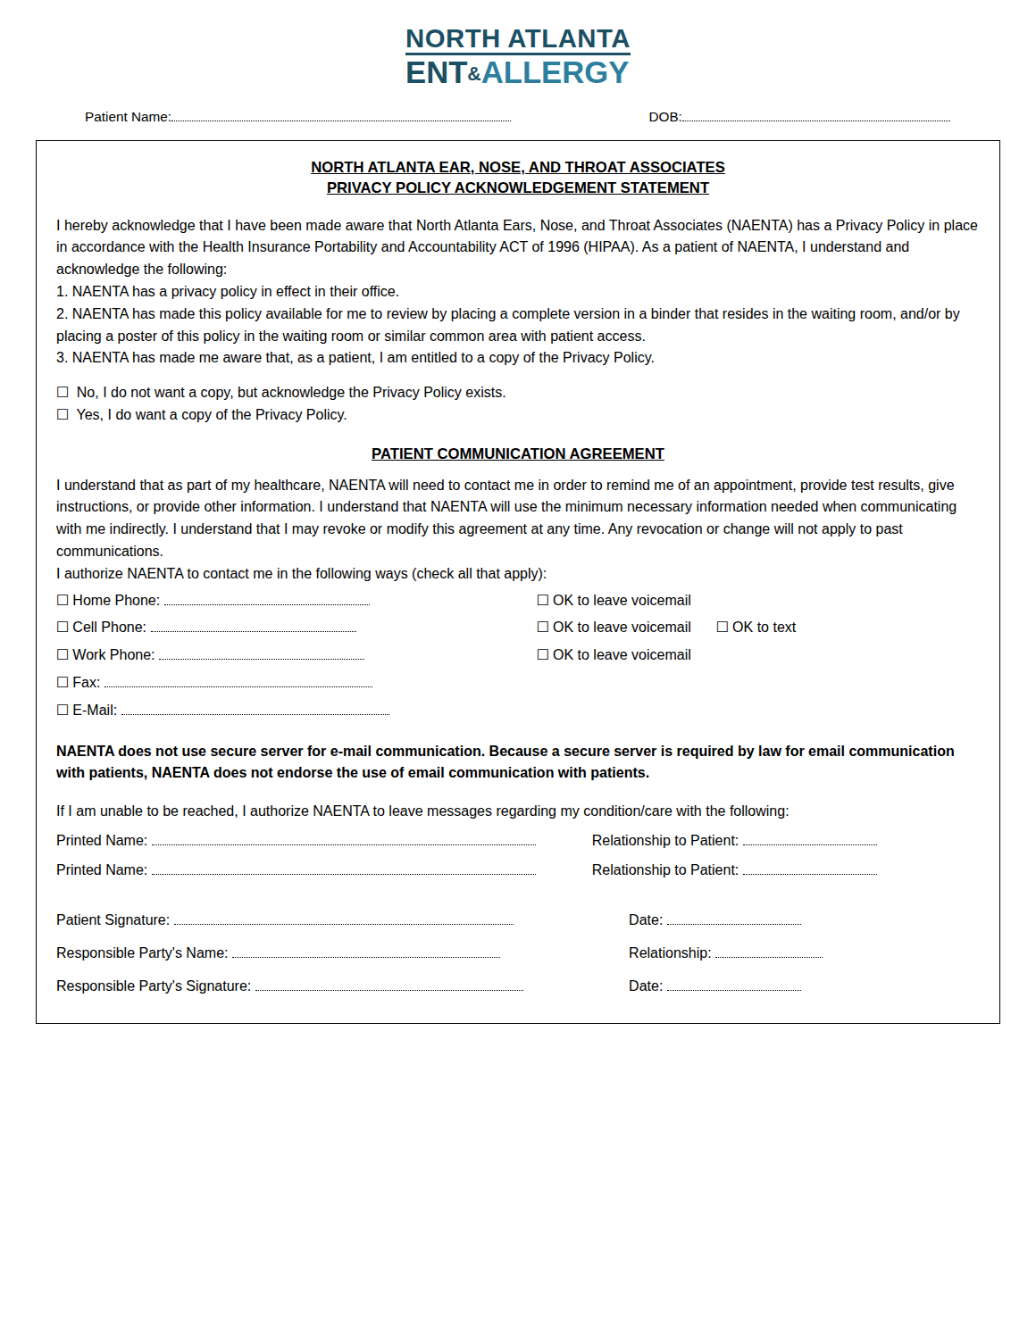NORTH ATLANTA ENT&ALLERGY
Patient Name: DOB:
NORTH ATLANTA EAR, NOSE, AND THROAT ASSOCIATES
PRIVACY POLICY ACKNOWLEDGEMENT STATEMENT
I hereby acknowledge that I have been made aware that North Atlanta Ears, Nose, and Throat Associates (NAENTA) has a Privacy Policy in place in accordance with the Health Insurance Portability and Accountability ACT of 1996 (HIPAA). As a patient of NAENTA, I understand and acknowledge the following:
1. NAENTA has a privacy policy in effect in their office.
2. NAENTA has made this policy available for me to review by placing a complete version in a binder that resides in the waiting room, and/or by placing a poster of this policy in the waiting room or similar common area with patient access.
3. NAENTA has made me aware that, as a patient, I am entitled to a copy of the Privacy Policy.
☐ No, I do not want a copy, but acknowledge the Privacy Policy exists.
☐ Yes, I do want a copy of the Privacy Policy.
PATIENT COMMUNICATION AGREEMENT
I understand that as part of my healthcare, NAENTA will need to contact me in order to remind me of an appointment, provide test results, give instructions, or provide other information. I understand that NAENTA will use the minimum necessary information needed when communicating with me indirectly. I understand that I may revoke or modify this agreement at any time. Any revocation or change will not apply to past communications.
I authorize NAENTA to contact me in the following ways (check all that apply):
| ☐ Home Phone: | ☐ OK to leave voicemail |
| ☐ Cell Phone: | ☐ OK to leave voicemail ☐ OK to text |
| ☐ Work Phone: | ☐ OK to leave voicemail |
| ☐ Fax: | |
| ☐ E-Mail: | |
NAENTA does not use secure server for e-mail communication. Because a secure server is required by law for email communication with patients, NAENTA does not endorse the use of email communication with patients.
If I am unable to be reached, I authorize NAENTA to leave messages regarding my condition/care with the following:
| Printed Name: | Relationship to Patient: |
| Printed Name: | Relationship to Patient: |
| Patient Signature: | Date: |
| Responsible Party's Name: | Relationship: |
| Responsible Party's Signature: | Date: |